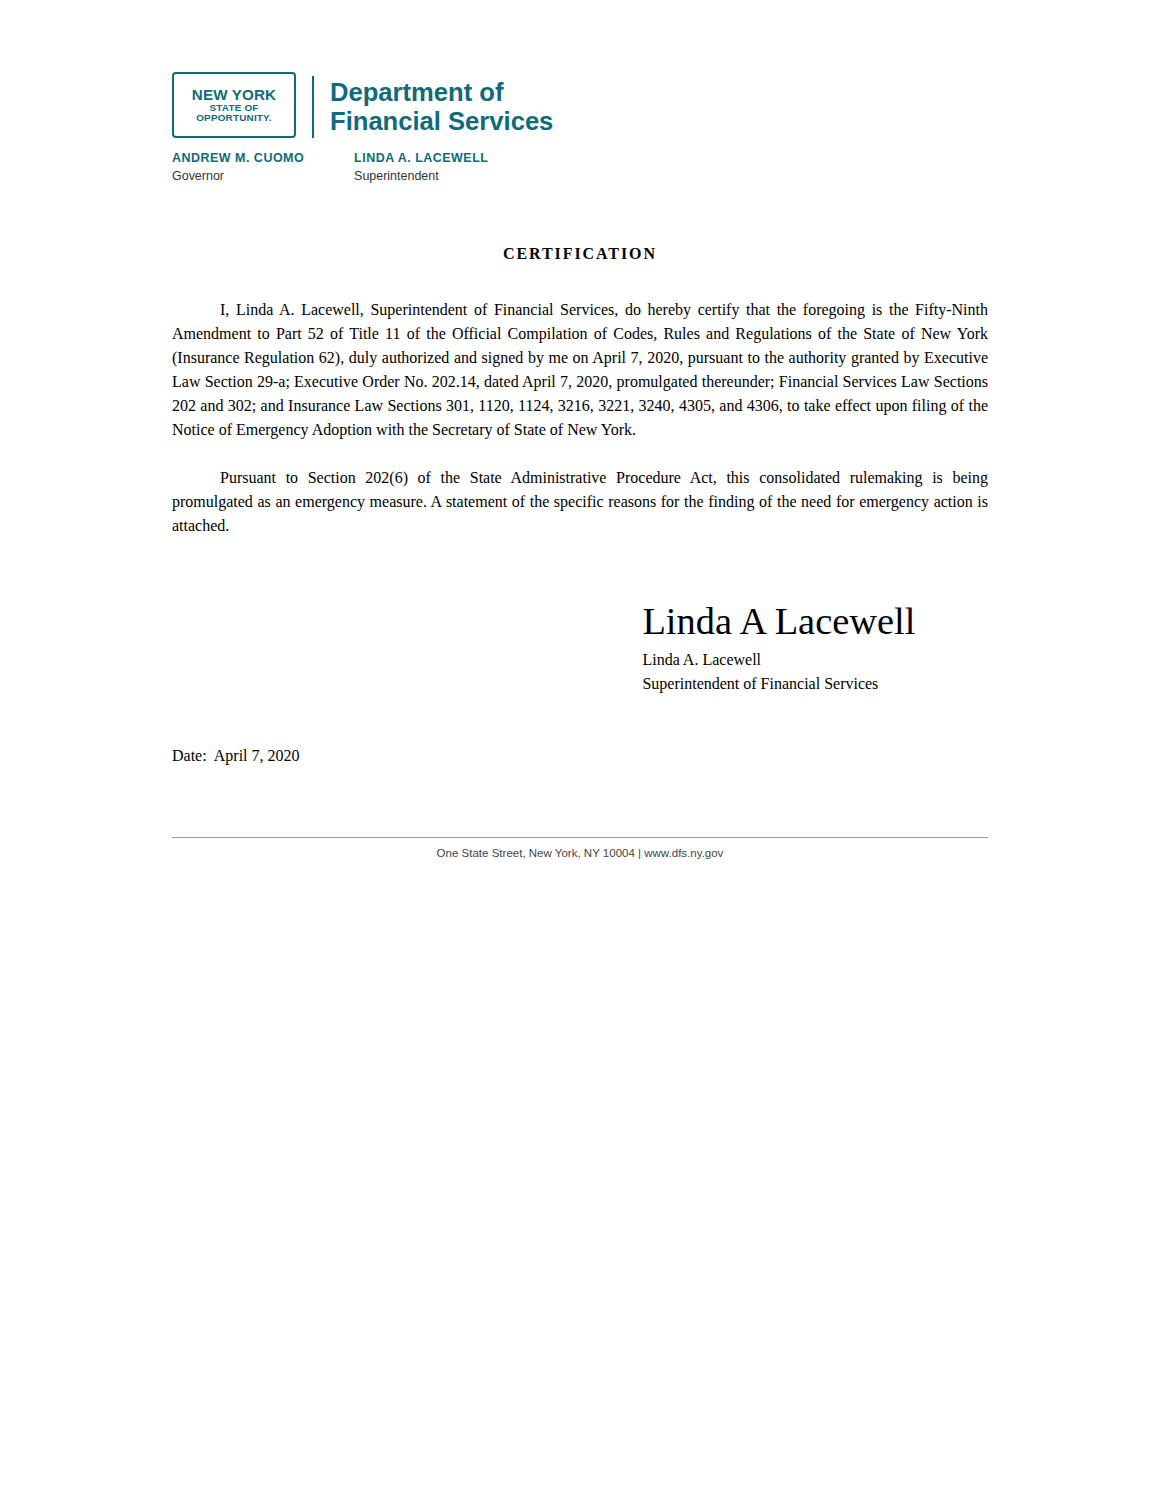NEW YORK STATE OF
OPPORTUNITY.
Department of
Financial Services
ANDREW M. CUOMO
Governor
LINDA A. LACEWELL
Superintendent
CERTIFICATION
I, Linda A. Lacewell, Superintendent of Financial Services, do hereby certify that the foregoing is the Fifty-Ninth Amendment to Part 52 of Title 11 of the Official Compilation of Codes, Rules and Regulations of the State of New York (Insurance Regulation 62), duly authorized and signed by me on April 7, 2020, pursuant to the authority granted by Executive Law Section 29-a; Executive Order No. 202.14, dated April 7, 2020, promulgated thereunder; Financial Services Law Sections 202 and 302; and Insurance Law Sections 301, 1120, 1124, 3216, 3221, 3240, 4305, and 4306, to take effect upon filing of the Notice of Emergency Adoption with the Secretary of State of New York.
Pursuant to Section 202(6) of the State Administrative Procedure Act, this consolidated rulemaking is being promulgated as an emergency measure. A statement of the specific reasons for the finding of the need for emergency action is attached.
Linda A Lacewell
Linda A. Lacewell
Superintendent of Financial Services
Date: April 7, 2020
One State Street, New York, NY 10004 | www.dfs.ny.gov